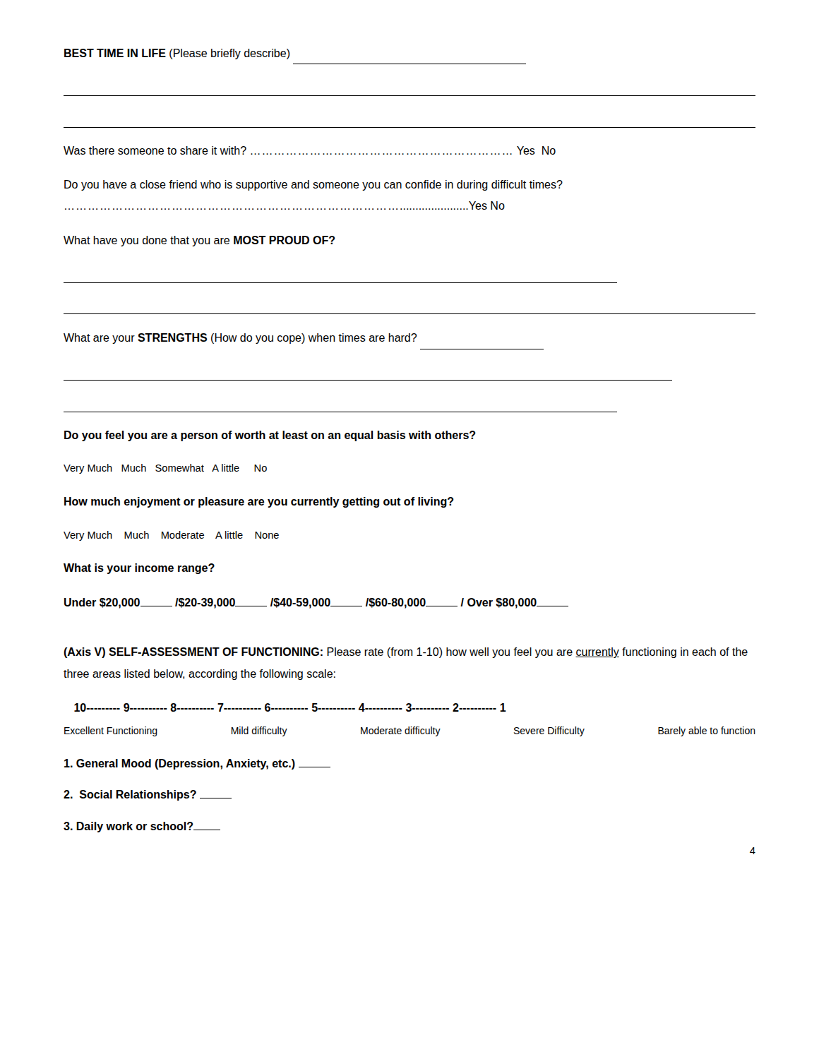BEST TIME IN LIFE (Please briefly describe)
Was there someone to share it with? ………………………………………………………… Yes No
Do you have a close friend who is supportive and someone you can confide in during difficult times? …………………………………………………………………………......................Yes No
What have you done that you are MOST PROUD OF?
What are your STRENGTHS (How do you cope) when times are hard?
Do you feel you are a person of worth at least on an equal basis with others?
Very Much Much Somewhat A little No
How much enjoyment or pleasure are you currently getting out of living?
Very Much Much Moderate A little None
What is your income range?
Under $20,000 /$20-39,000 /$40-59,000 /$60-80,000 / Over $80,000
(Axis V) SELF-ASSESSMENT OF FUNCTIONING: Please rate (from 1-10) how well you feel you are currently functioning in each of the three areas listed below, according the following scale:
10--------- 9---------- 8---------- 7---------- 6---------- 5---------- 4---------- 3---------- 2---------- 1
Excellent Functioning Mild difficulty Moderate difficulty Severe Difficulty Barely able to function
1. General Mood (Depression, Anxiety, etc.)
2. Social Relationships?
3. Daily work or school?
4